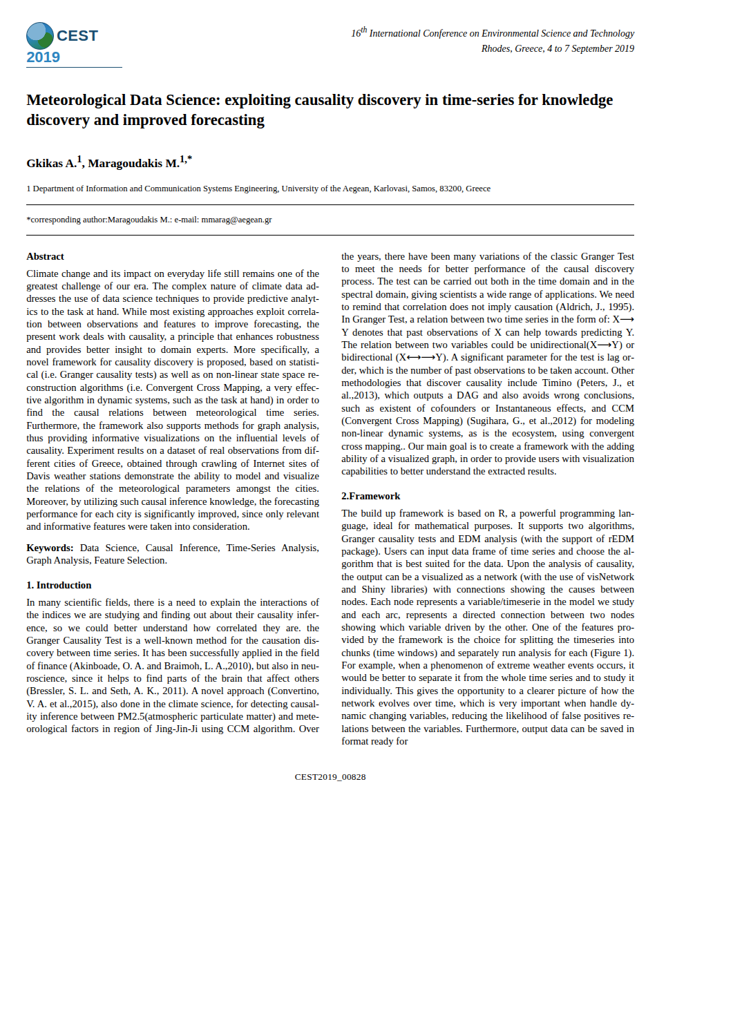CEST 2019
16th International Conference on Environmental Science and Technology
Rhodes, Greece, 4 to 7 September 2019
Meteorological Data Science: exploiting causality discovery in time-series for knowledge discovery and improved forecasting
Gkikas A.1, Maragoudakis M.1,*
1 Department of Information and Communication Systems Engineering, University of the Aegean, Karlovasi, Samos, 83200, Greece
*corresponding author:Maragoudakis M.: e-mail: mmarag@aegean.gr
Abstract
Climate change and its impact on everyday life still remains one of the greatest challenge of our era. The complex nature of climate data addresses the use of data science techniques to provide predictive analytics to the task at hand. While most existing approaches exploit correlation between observations and features to improve forecasting, the present work deals with causality, a principle that enhances robustness and provides better insight to domain experts. More specifically, a novel framework for causality discovery is proposed, based on statistical (i.e. Granger causality tests) as well as on non-linear state space reconstruction algorithms (i.e. Convergent Cross Mapping, a very effective algorithm in dynamic systems, such as the task at hand) in order to find the causal relations between meteorological time series. Furthermore, the framework also supports methods for graph analysis, thus providing informative visualizations on the influential levels of causality. Experiment results on a dataset of real observations from different cities of Greece, obtained through crawling of Internet sites of Davis weather stations demonstrate the ability to model and visualize the relations of the meteorological parameters amongst the cities. Moreover, by utilizing such causal inference knowledge, the forecasting performance for each city is significantly improved, since only relevant and informative features were taken into consideration.
Keywords: Data Science, Causal Inference, Time-Series Analysis, Graph Analysis, Feature Selection.
1. Introduction
In many scientific fields, there is a need to explain the interactions of the indices we are studying and finding out about their causality inference, so we could better understand how correlated they are. the Granger Causality Test is a well-known method for the causation discovery between time series. It has been successfully applied in the field of finance (Akinboade, O. A. and Braimoh, L. A.,2010), but also in neuroscience, since it helps to find parts of the brain that affect others (Bressler, S. L. and Seth, A. K., 2011). A novel approach (Convertino, V. A. et al.,2015), also done in the climate science, for detecting causality inference between PM2.5(atmospheric particulate matter) and meteorological factors in region of Jing-Jin-Ji using CCM algorithm. Over the years, there have been many variations of the classic Granger Test to meet the needs for better performance of the causal discovery process. The test can be carried out both in the time domain and in the spectral domain, giving scientists a wide range of applications. We need to remind that correlation does not imply causation (Aldrich, J., 1995). In Granger Test, a relation between two time series in the form of: X⟶ Y denotes that past observations of X can help towards predicting Y. The relation between two variables could be unidirectional(X⟶Y) or bidirectional (X⟷⟶Y). A significant parameter for the test is lag order, which is the number of past observations to be taken account. Other methodologies that discover causality include Timino (Peters, J., et al.,2013), which outputs a DAG and also avoids wrong conclusions, such as existent of cofounders or Instantaneous effects, and CCM (Convergent Cross Mapping) (Sugihara, G., et al.,2012) for modeling non-linear dynamic systems, as is the ecosystem, using convergent cross mapping.. Our main goal is to create a framework with the adding ability of a visualized graph, in order to provide users with visualization capabilities to better understand the extracted results.
2.Framework
The build up framework is based on R, a powerful programming language, ideal for mathematical purposes. It supports two algorithms, Granger causality tests and EDM analysis (with the support of rEDM package). Users can input data frame of time series and choose the algorithm that is best suited for the data. Upon the analysis of causality, the output can be a visualized as a network (with the use of visNetwork and Shiny libraries) with connections showing the causes between nodes. Each node represents a variable/timeserie in the model we study and each arc, represents a directed connection between two nodes showing which variable driven by the other. One of the features provided by the framework is the choice for splitting the timeseries into chunks (time windows) and separately run analysis for each (Figure 1). For example, when a phenomenon of extreme weather events occurs, it would be better to separate it from the whole time series and to study it individually. This gives the opportunity to a clearer picture of how the network evolves over time, which is very important when handle dynamic changing variables, reducing the likelihood of false positives relations between the variables. Furthermore, output data can be saved in format ready for
CEST2019_00828